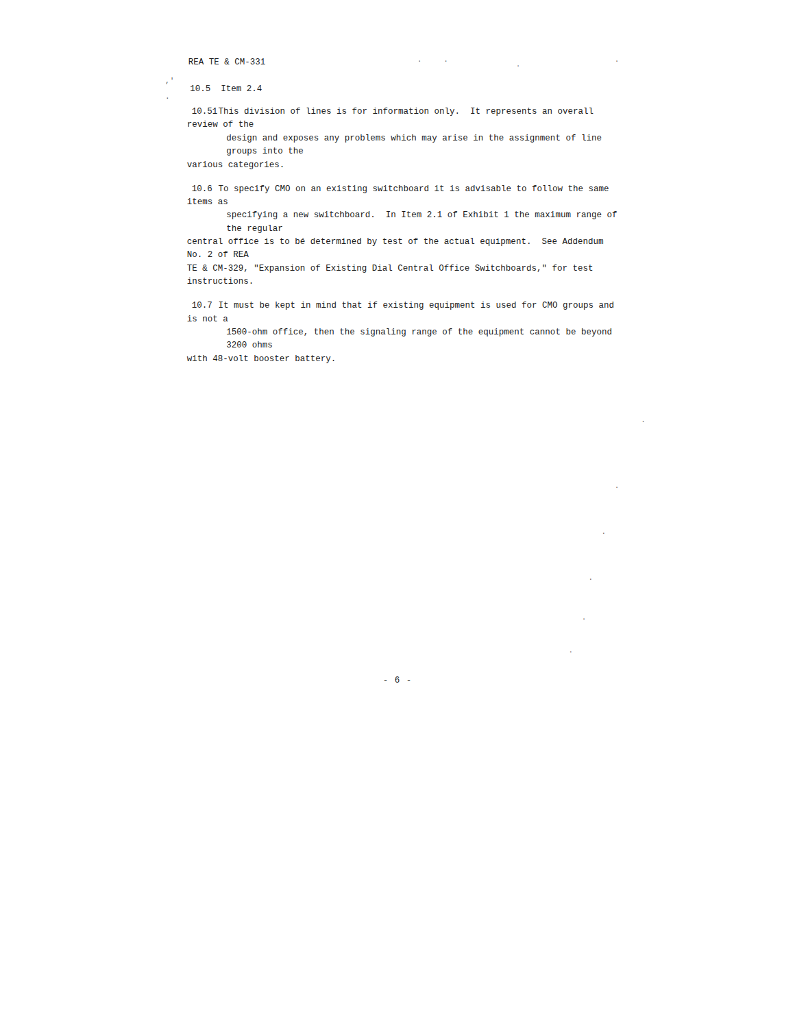,′ . · · · · · · · · · ·
REA TE & CM-331
10.5 Item 2.4
10.51 This division of lines is for information only. It represents an overall review of the design and exposes any problems which may arise in the assignment of line groups into the various categories.
10.6 To specify CMO on an existing switchboard it is advisable to follow the same items as specifying a new switchboard. In Item 2.1 of Exhibit 1 the maximum range of the regular central office is to bé determined by test of the actual equipment. See Addendum No. 2 of REA
TE & CM-329, "Expansion of Existing Dial Central Office Switchboards," for test instructions.
10.7 It must be kept in mind that if existing equipment is used for CMO groups and is not a 1500-ohm office, then the signaling range of the equipment cannot be beyond 3200 ohms with 48-volt booster battery.
- 6 -